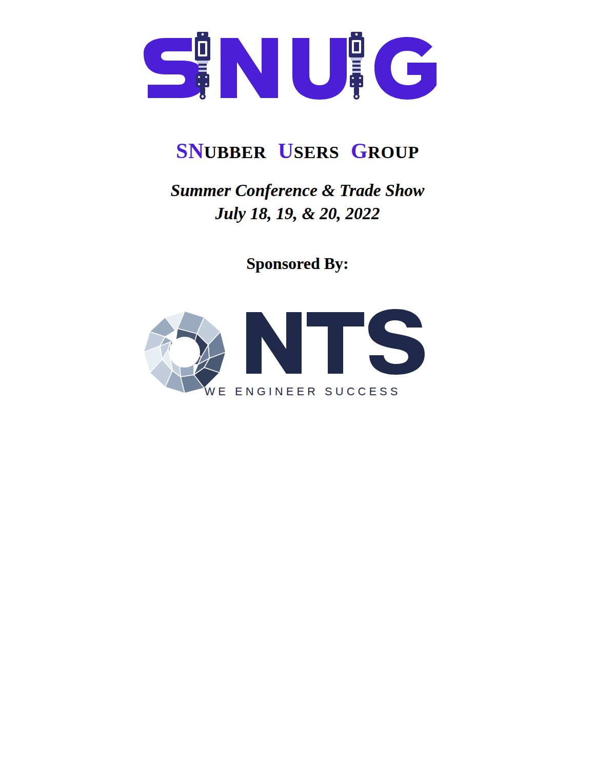SN UBBER USERS GROUP
Summer Conference & Trade Show
July 18, 19, & 20, 2022
Sponsored By:
WE ENGINEER SUCCESS